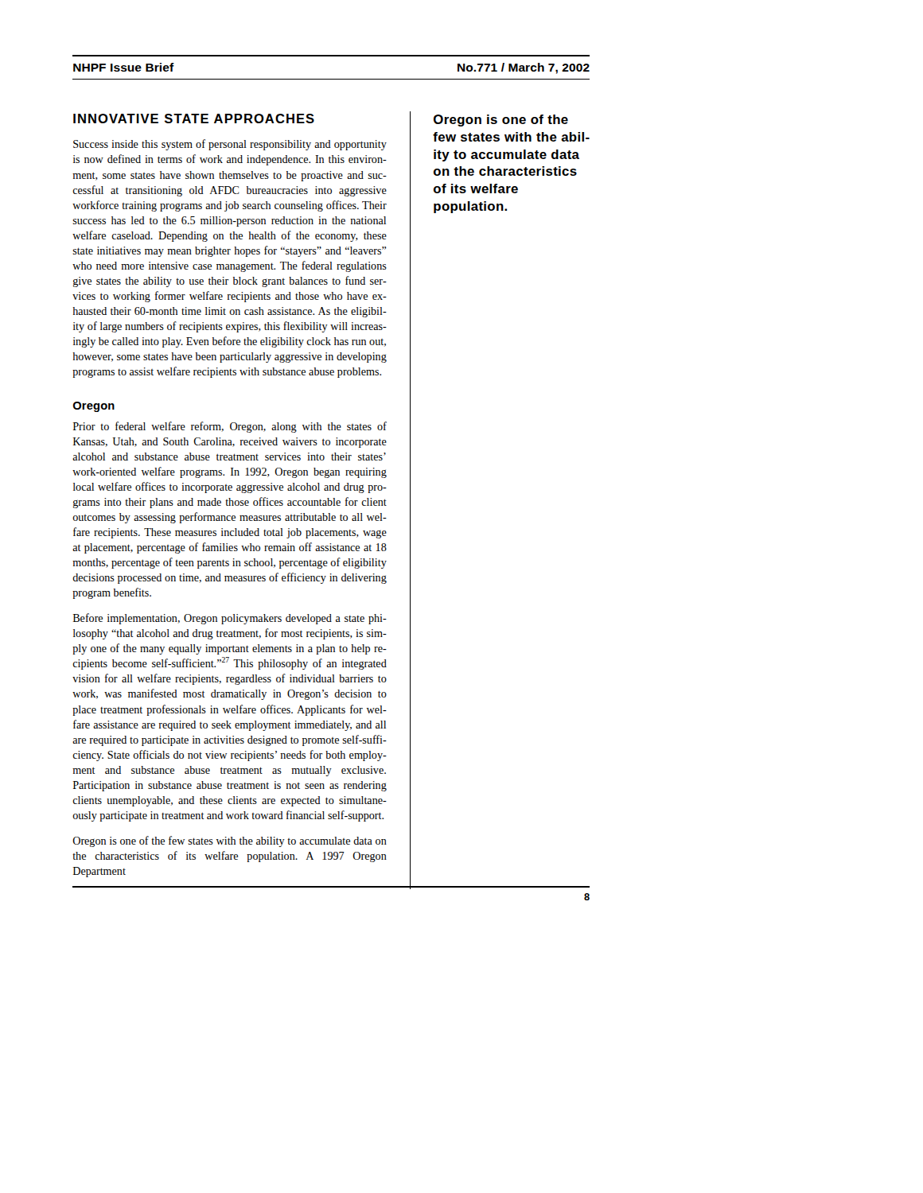NHPF Issue Brief
No.771 / March 7, 2002
INNOVATIVE STATE APPROACHES
Success inside this system of personal responsibility and opportunity is now defined in terms of work and independence. In this environment, some states have shown themselves to be proactive and successful at transitioning old AFDC bureaucracies into aggressive workforce training programs and job search counseling offices. Their success has led to the 6.5 million-person reduction in the national welfare caseload. Depending on the health of the economy, these state initiatives may mean brighter hopes for “stayers” and “leavers” who need more intensive case management. The federal regulations give states the ability to use their block grant balances to fund services to working former welfare recipients and those who have exhausted their 60-month time limit on cash assistance. As the eligibility of large numbers of recipients expires, this flexibility will increasingly be called into play. Even before the eligibility clock has run out, however, some states have been particularly aggressive in developing programs to assist welfare recipients with substance abuse problems.
Oregon
Prior to federal welfare reform, Oregon, along with the states of Kansas, Utah, and South Carolina, received waivers to incorporate alcohol and substance abuse treatment services into their states’ work-oriented welfare programs. In 1992, Oregon began requiring local welfare offices to incorporate aggressive alcohol and drug programs into their plans and made those offices accountable for client outcomes by assessing performance measures attributable to all welfare recipients. These measures included total job placements, wage at placement, percentage of families who remain off assistance at 18 months, percentage of teen parents in school, percentage of eligibility decisions processed on time, and measures of efficiency in delivering program benefits.
Before implementation, Oregon policymakers developed a state philosophy “that alcohol and drug treatment, for most recipients, is simply one of the many equally important elements in a plan to help recipients become self-sufficient.”27 This philosophy of an integrated vision for all welfare recipients, regardless of individual barriers to work, was manifested most dramatically in Oregon’s decision to place treatment professionals in welfare offices. Applicants for welfare assistance are required to seek employment immediately, and all are required to participate in activities designed to promote self-sufficiency. State officials do not view recipients’ needs for both employment and substance abuse treatment as mutually exclusive. Participation in substance abuse treatment is not seen as rendering clients unemployable, and these clients are expected to simultaneously participate in treatment and work toward financial self-support.
Oregon is one of the few states with the ability to accumulate data on the characteristics of its welfare population. A 1997 Oregon Department
Oregon is one of the few states with the ability to accumulate data on the characteristics of its welfare population.
8